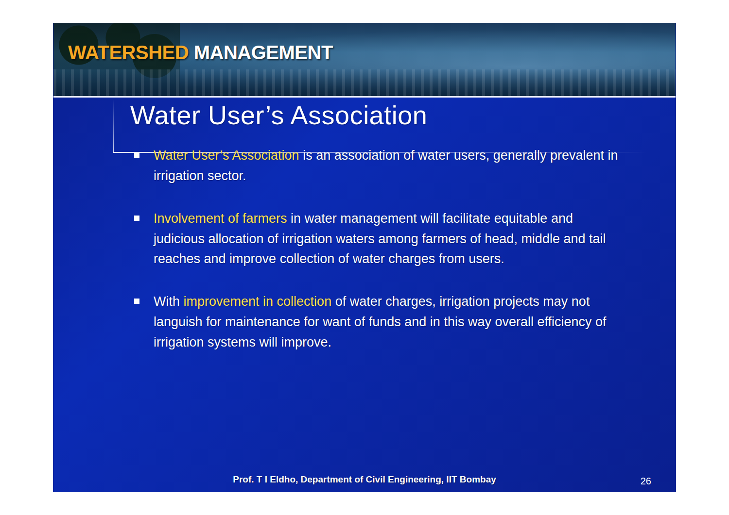WATERSHED MANAGEMENT
Water User’s Association
Water User’s Association is an association of water users, generally prevalent in irrigation sector.
Involvement of farmers in water management will facilitate equitable and judicious allocation of irrigation waters among farmers of head, middle and tail reaches and improve collection of water charges from users.
With improvement in collection of water charges, irrigation projects may not languish for maintenance for want of funds and in this way overall efficiency of irrigation systems will improve.
Prof. T I Eldho, Department of Civil Engineering, IIT Bombay
26